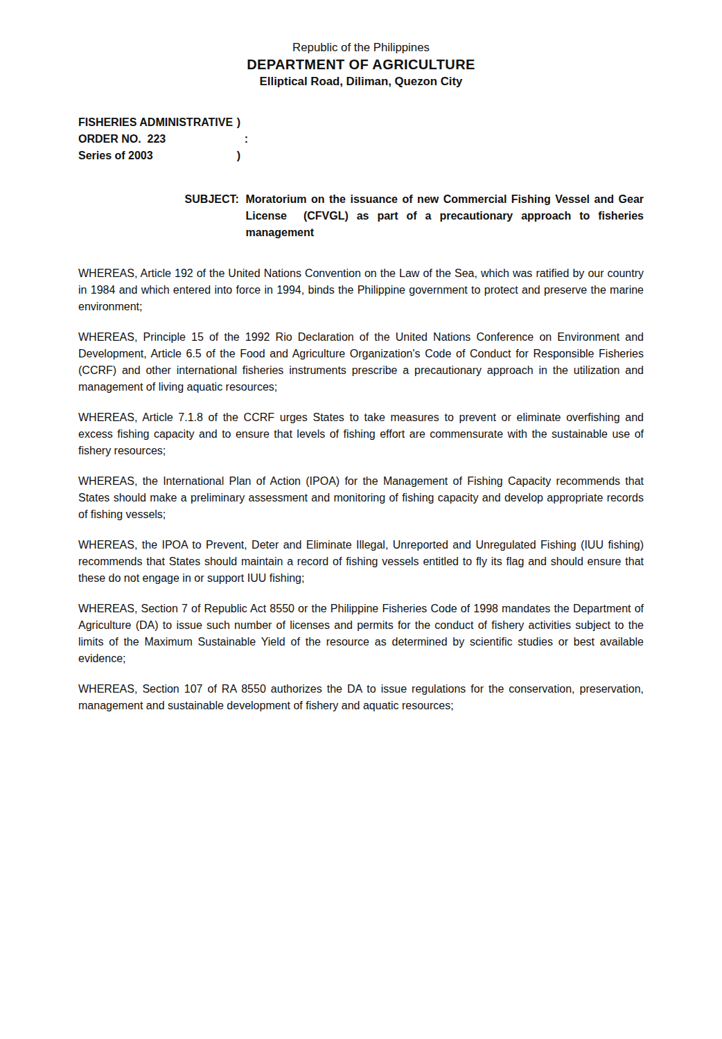Republic of the Philippines
DEPARTMENT OF AGRICULTURE
Elliptical Road, Diliman, Quezon City
| FISHERIES ADMINISTRATIVE | ) | |
| ORDER NO. 223 | | : |
| Series of 2003 | ) | |
SUBJECT:
Moratorium on the issuance of new Commercial Fishing Vessel and Gear License (CFVGL) as part of a precautionary approach to fisheries management
WHEREAS, Article 192 of the United Nations Convention on the Law of the Sea, which was ratified by our country in 1984 and which entered into force in 1994, binds the Philippine government to protect and preserve the marine environment;
WHEREAS, Principle 15 of the 1992 Rio Declaration of the United Nations Conference on Environment and Development, Article 6.5 of the Food and Agriculture Organization's Code of Conduct for Responsible Fisheries (CCRF) and other international fisheries instruments prescribe a precautionary approach in the utilization and management of living aquatic resources;
WHEREAS, Article 7.1.8 of the CCRF urges States to take measures to prevent or eliminate overfishing and excess fishing capacity and to ensure that levels of fishing effort are commensurate with the sustainable use of fishery resources;
WHEREAS, the International Plan of Action (IPOA) for the Management of Fishing Capacity recommends that States should make a preliminary assessment and monitoring of fishing capacity and develop appropriate records of fishing vessels;
WHEREAS, the IPOA to Prevent, Deter and Eliminate Illegal, Unreported and Unregulated Fishing (IUU fishing) recommends that States should maintain a record of fishing vessels entitled to fly its flag and should ensure that these do not engage in or support IUU fishing;
WHEREAS, Section 7 of Republic Act 8550 or the Philippine Fisheries Code of 1998 mandates the Department of Agriculture (DA) to issue such number of licenses and permits for the conduct of fishery activities subject to the limits of the Maximum Sustainable Yield of the resource as determined by scientific studies or best available evidence;
WHEREAS, Section 107 of RA 8550 authorizes the DA to issue regulations for the conservation, preservation, management and sustainable development of fishery and aquatic resources;